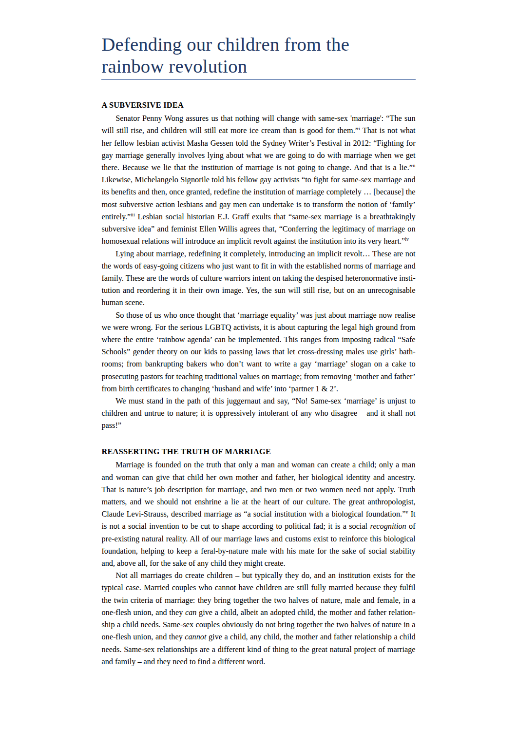Defending our children from the rainbow revolution
A SUBVERSIVE IDEA
Senator Penny Wong assures us that nothing will change with same-sex 'marriage': “The sun will still rise, and children will still eat more ice cream than is good for them.”i That is not what her fellow lesbian activist Masha Gessen told the Sydney Writer’s Festival in 2012: “Fighting for gay marriage generally involves lying about what we are going to do with marriage when we get there. Because we lie that the institution of marriage is not going to change. And that is a lie.”ii Likewise, Michelangelo Signorile told his fellow gay activists “to fight for same-sex marriage and its benefits and then, once granted, redefine the institution of marriage completely … [because] the most subversive action lesbians and gay men can undertake is to transform the notion of ‘family’ entirely.”iii Lesbian social historian E.J. Graff exults that “same-sex marriage is a breathtakingly subversive idea” and feminist Ellen Willis agrees that, “Conferring the legitimacy of marriage on homosexual relations will introduce an implicit revolt against the institution into its very heart.”iv
Lying about marriage, redefining it completely, introducing an implicit revolt… These are not the words of easy-going citizens who just want to fit in with the established norms of marriage and family. These are the words of culture warriors intent on taking the despised heteronormative institution and reordering it in their own image. Yes, the sun will still rise, but on an unrecognisable human scene.
So those of us who once thought that ‘marriage equality’ was just about marriage now realise we were wrong. For the serious LGBTQ activists, it is about capturing the legal high ground from where the entire ‘rainbow agenda’ can be implemented. This ranges from imposing radical “Safe Schools” gender theory on our kids to passing laws that let cross-dressing males use girls’ bathrooms; from bankrupting bakers who don’t want to write a gay ‘marriage’ slogan on a cake to prosecuting pastors for teaching traditional values on marriage; from removing ‘mother and father’ from birth certificates to changing ‘husband and wife’ into ‘partner 1 & 2’.
We must stand in the path of this juggernaut and say, “No! Same-sex ‘marriage’ is unjust to children and untrue to nature; it is oppressively intolerant of any who disagree – and it shall not pass!”
REASSERTING THE TRUTH OF MARRIAGE
Marriage is founded on the truth that only a man and woman can create a child; only a man and woman can give that child her own mother and father, her biological identity and ancestry. That is nature’s job description for marriage, and two men or two women need not apply. Truth matters, and we should not enshrine a lie at the heart of our culture. The great anthropologist, Claude Levi-Strauss, described marriage as “a social institution with a biological foundation.”v It is not a social invention to be cut to shape according to political fad; it is a social recognition of pre-existing natural reality. All of our marriage laws and customs exist to reinforce this biological foundation, helping to keep a feral-by-nature male with his mate for the sake of social stability and, above all, for the sake of any child they might create.
Not all marriages do create children – but typically they do, and an institution exists for the typical case. Married couples who cannot have children are still fully married because they fulfil the twin criteria of marriage: they bring together the two halves of nature, male and female, in a one-flesh union, and they can give a child, albeit an adopted child, the mother and father relationship a child needs. Same-sex couples obviously do not bring together the two halves of nature in a one-flesh union, and they cannot give a child, any child, the mother and father relationship a child needs. Same-sex relationships are a different kind of thing to the great natural project of marriage and family – and they need to find a different word.